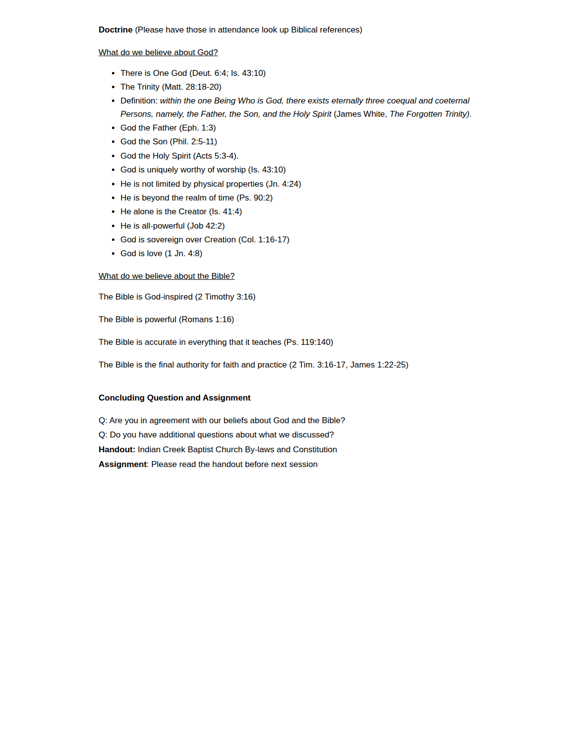Doctrine (Please have those in attendance look up Biblical references)
What do we believe about God?
There is One God (Deut. 6:4; Is. 43:10)
The Trinity (Matt. 28:18-20)
Definition: within the one Being Who is God, there exists eternally three coequal and coeternal Persons, namely, the Father, the Son, and the Holy Spirit (James White, The Forgotten Trinity).
God the Father (Eph. 1:3)
God the Son (Phil. 2:5-11)
God the Holy Spirit (Acts 5:3-4).
God is uniquely worthy of worship (Is. 43:10)
He is not limited by physical properties (Jn. 4:24)
He is beyond the realm of time (Ps. 90:2)
He alone is the Creator (Is. 41:4)
He is all-powerful (Job 42:2)
God is sovereign over Creation (Col. 1:16-17)
God is love (1 Jn. 4:8)
What do we believe about the Bible?
The Bible is God-inspired (2 Timothy 3:16)
The Bible is powerful (Romans 1:16)
The Bible is accurate in everything that it teaches (Ps. 119:140)
The Bible is the final authority for faith and practice (2 Tim. 3:16-17, James 1:22-25)
Concluding Question and Assignment
Q: Are you in agreement with our beliefs about God and the Bible?
Q: Do you have additional questions about what we discussed?
Handout: Indian Creek Baptist Church By-laws and Constitution
Assignment: Please read the handout before next session